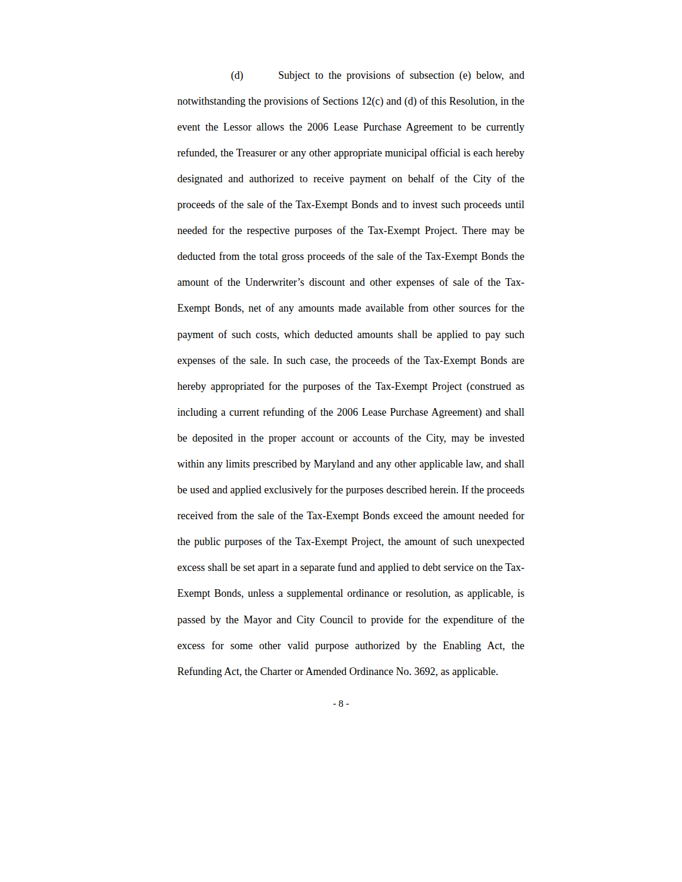(d) Subject to the provisions of subsection (e) below, and notwithstanding the provisions of Sections 12(c) and (d) of this Resolution, in the event the Lessor allows the 2006 Lease Purchase Agreement to be currently refunded, the Treasurer or any other appropriate municipal official is each hereby designated and authorized to receive payment on behalf of the City of the proceeds of the sale of the Tax-Exempt Bonds and to invest such proceeds until needed for the respective purposes of the Tax-Exempt Project. There may be deducted from the total gross proceeds of the sale of the Tax-Exempt Bonds the amount of the Underwriter’s discount and other expenses of sale of the Tax-Exempt Bonds, net of any amounts made available from other sources for the payment of such costs, which deducted amounts shall be applied to pay such expenses of the sale. In such case, the proceeds of the Tax-Exempt Bonds are hereby appropriated for the purposes of the Tax-Exempt Project (construed as including a current refunding of the 2006 Lease Purchase Agreement) and shall be deposited in the proper account or accounts of the City, may be invested within any limits prescribed by Maryland and any other applicable law, and shall be used and applied exclusively for the purposes described herein. If the proceeds received from the sale of the Tax-Exempt Bonds exceed the amount needed for the public purposes of the Tax-Exempt Project, the amount of such unexpected excess shall be set apart in a separate fund and applied to debt service on the Tax-Exempt Bonds, unless a supplemental ordinance or resolution, as applicable, is passed by the Mayor and City Council to provide for the expenditure of the excess for some other valid purpose authorized by the Enabling Act, the Refunding Act, the Charter or Amended Ordinance No. 3692, as applicable.
- 8 -